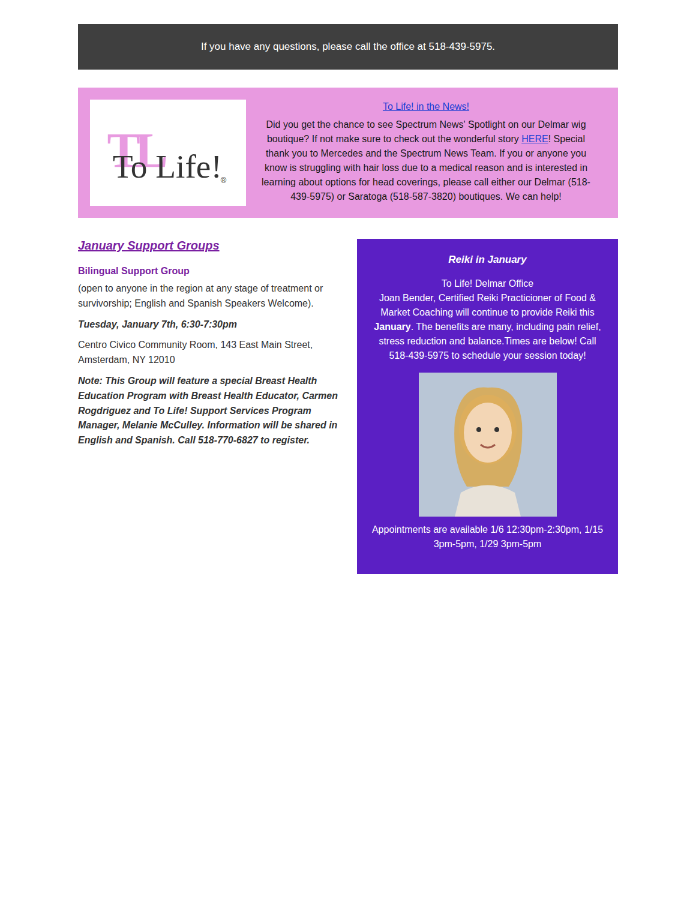If you have any questions, please call the office at 518-439-5975.
To Life! in the News! Did you get the chance to see Spectrum News' Spotlight on our Delmar wig boutique? If not make sure to check out the wonderful story HERE! Special thank you to Mercedes and the Spectrum News Team. If you or anyone you know is struggling with hair loss due to a medical reason and is interested in learning about options for head coverings, please call either our Delmar (518-439-5975) or Saratoga (518-587-3820) boutiques. We can help!
January Support Groups
Bilingual Support Group
(open to anyone in the region at any stage of treatment or survivorship; English and Spanish Speakers Welcome).
Tuesday, January 7th, 6:30-7:30pm
Centro Civico Community Room, 143 East Main Street, Amsterdam, NY 12010
Note: This Group will feature a special Breast Health Education Program with Breast Health Educator, Carmen Rogdriguez and To Life! Support Services Program Manager, Melanie McCulley. Information will be shared in English and Spanish. Call 518-770-6827 to register.
Reiki in January
To Life! Delmar Office
Joan Bender, Certified Reiki Practicioner of Food & Market Coaching will continue to provide Reiki this January. The benefits are many, including pain relief, stress reduction and balance.Times are below! Call 518-439-5975 to schedule your session today!
Appointments are available 1/6 12:30pm-2:30pm, 1/15 3pm-5pm, 1/29 3pm-5pm